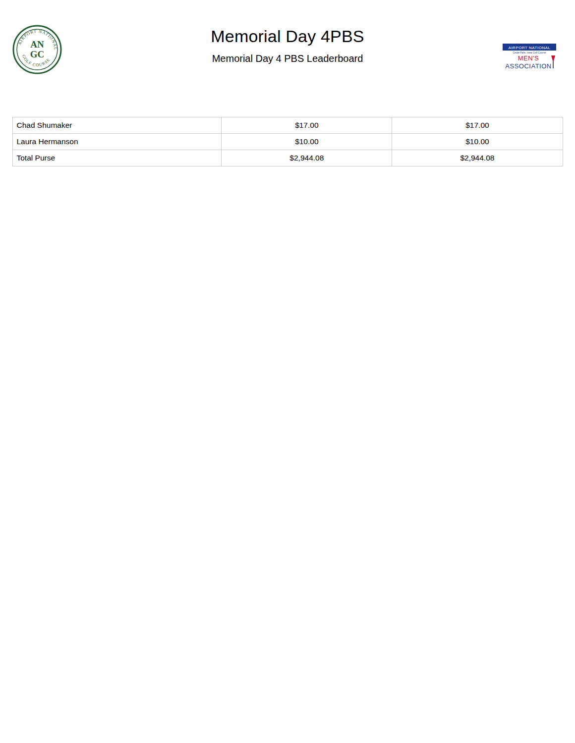AIRPORT NATIONAL GOLF COURSE AN GC
Memorial Day 4PBS
Memorial Day 4 PBS Leaderboard
AIRPORT NATIONAL Cedar Falls, Iowa Golf Course MEN'S ASSOCIATION
| Chad Shumaker | $17.00 | $17.00 |
| Laura Hermanson | $10.00 | $10.00 |
| Total Purse | $2,944.08 | $2,944.08 |